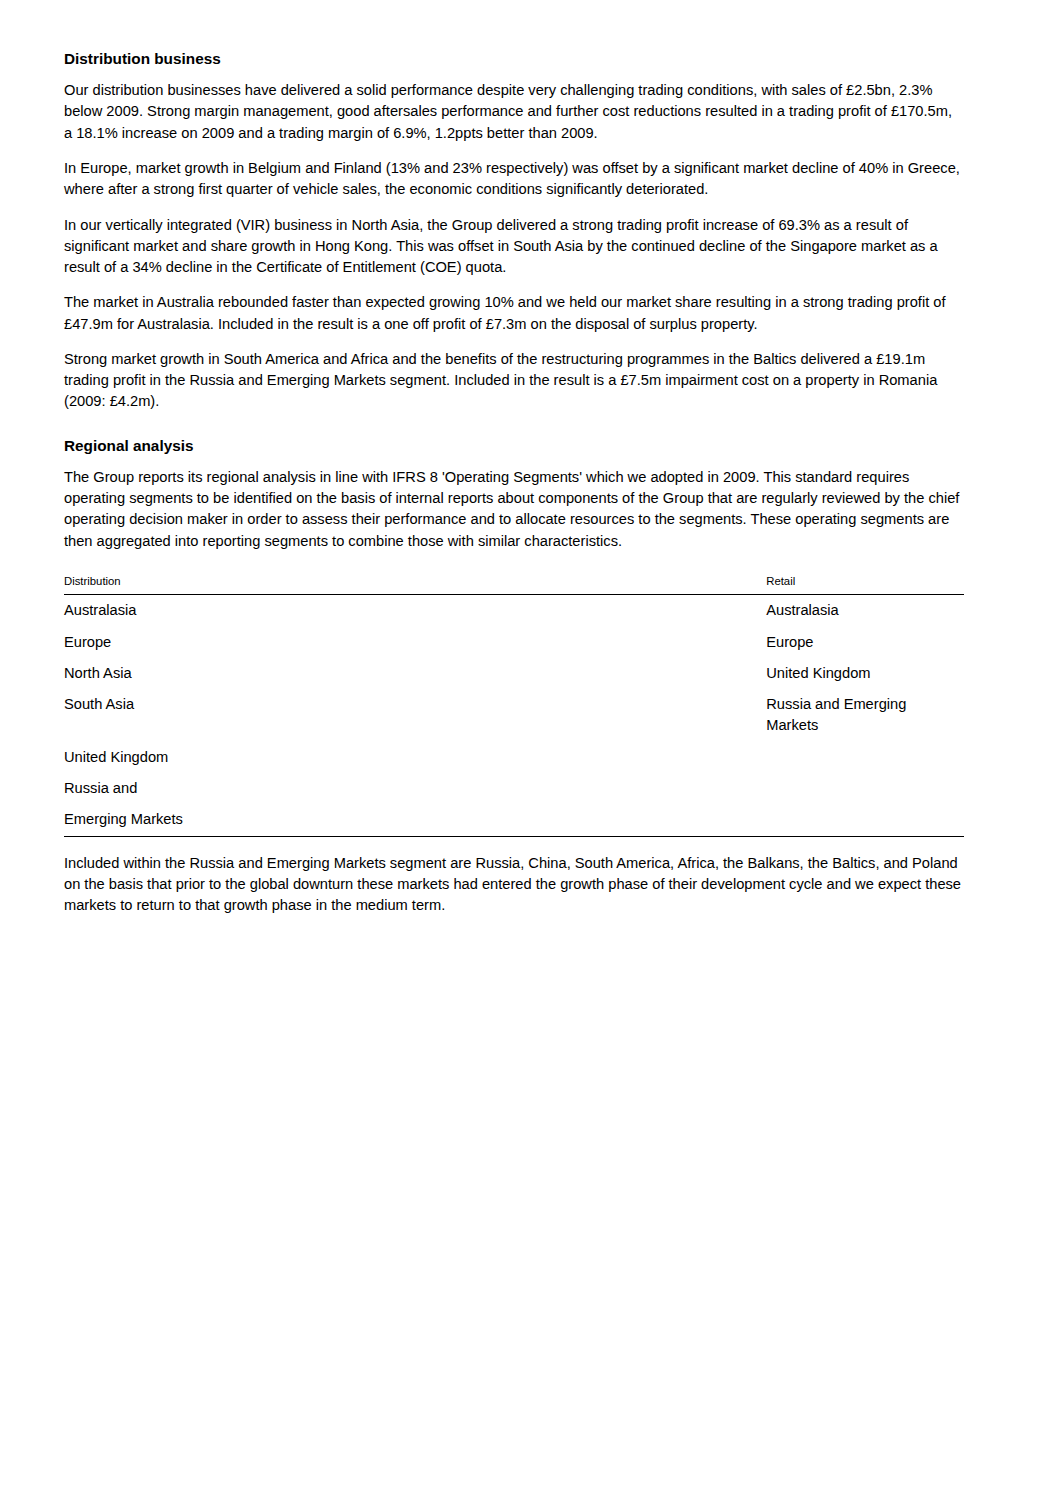Distribution business
Our distribution businesses have delivered a solid performance despite very challenging trading conditions, with sales of £2.5bn, 2.3% below 2009. Strong margin management, good aftersales performance and further cost reductions resulted in a trading profit of £170.5m, a 18.1% increase on 2009 and a trading margin of 6.9%, 1.2ppts better than 2009.
In Europe, market growth in Belgium and Finland (13% and 23% respectively) was offset by a significant market decline of 40% in Greece, where after a strong first quarter of vehicle sales, the economic conditions significantly deteriorated.
In our vertically integrated (VIR) business in North Asia, the Group delivered a strong trading profit increase of 69.3% as a result of significant market and share growth in Hong Kong. This was offset in South Asia by the continued decline of the Singapore market as a result of a 34% decline in the Certificate of Entitlement (COE) quota.
The market in Australia rebounded faster than expected growing 10% and we held our market share resulting in a strong trading profit of £47.9m for Australasia. Included in the result is a one off profit of £7.3m on the disposal of surplus property.
Strong market growth in South America and Africa and the benefits of the restructuring programmes in the Baltics delivered a £19.1m trading profit in the Russia and Emerging Markets segment. Included in the result is a £7.5m impairment cost on a property in Romania (2009: £4.2m).
Regional analysis
The Group reports its regional analysis in line with IFRS 8 'Operating Segments' which we adopted in 2009. This standard requires operating segments to be identified on the basis of internal reports about components of the Group that are regularly reviewed by the chief operating decision maker in order to assess their performance and to allocate resources to the segments. These operating segments are then aggregated into reporting segments to combine those with similar characteristics.
| Distribution | Retail |
| --- | --- |
| Australasia | Australasia |
| Europe | Europe |
| North Asia | United Kingdom |
| South Asia | Russia and Emerging Markets |
| United Kingdom | |
| Russia and | |
| Emerging Markets | |
Included within the Russia and Emerging Markets segment are Russia, China, South America, Africa, the Balkans, the Baltics, and Poland on the basis that prior to the global downturn these markets had entered the growth phase of their development cycle and we expect these markets to return to that growth phase in the medium term.